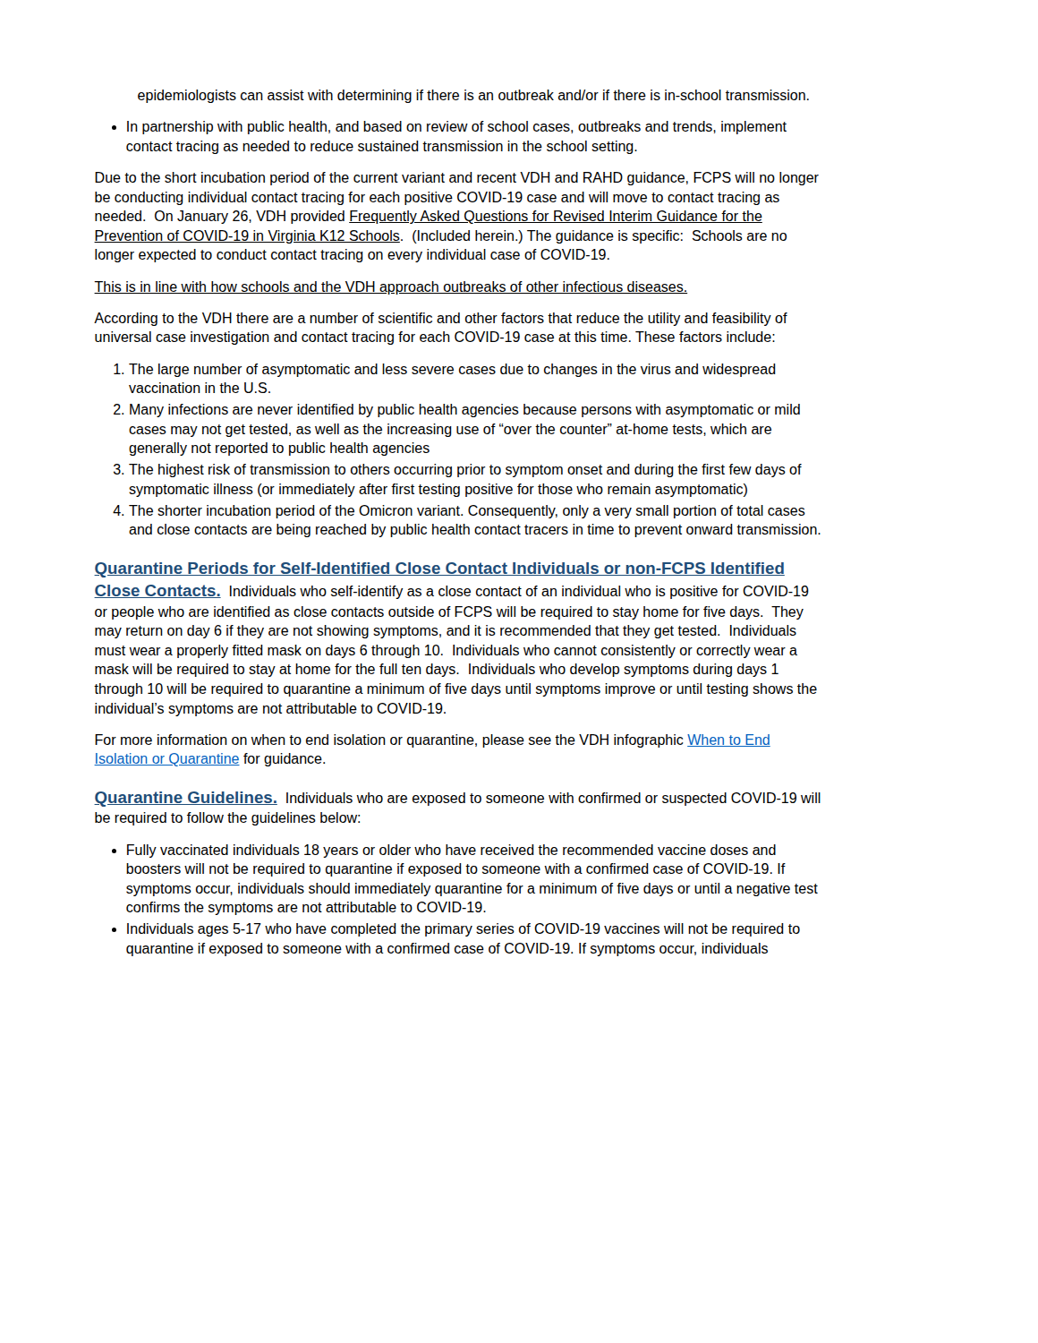epidemiologists can assist with determining if there is an outbreak and/or if there is in-school transmission.
In partnership with public health, and based on review of school cases, outbreaks and trends, implement contact tracing as needed to reduce sustained transmission in the school setting.
Due to the short incubation period of the current variant and recent VDH and RAHD guidance, FCPS will no longer be conducting individual contact tracing for each positive COVID-19 case and will move to contact tracing as needed. On January 26, VDH provided Frequently Asked Questions for Revised Interim Guidance for the Prevention of COVID-19 in Virginia K12 Schools. (Included herein.) The guidance is specific: Schools are no longer expected to conduct contact tracing on every individual case of COVID-19.
This is in line with how schools and the VDH approach outbreaks of other infectious diseases.
According to the VDH there are a number of scientific and other factors that reduce the utility and feasibility of universal case investigation and contact tracing for each COVID-19 case at this time. These factors include:
The large number of asymptomatic and less severe cases due to changes in the virus and widespread vaccination in the U.S.
Many infections are never identified by public health agencies because persons with asymptomatic or mild cases may not get tested, as well as the increasing use of “over the counter” at-home tests, which are generally not reported to public health agencies
The highest risk of transmission to others occurring prior to symptom onset and during the first few days of symptomatic illness (or immediately after first testing positive for those who remain asymptomatic)
The shorter incubation period of the Omicron variant. Consequently, only a very small portion of total cases and close contacts are being reached by public health contact tracers in time to prevent onward transmission.
Quarantine Periods for Self-Identified Close Contact Individuals or non-FCPS Identified Close Contacts.
Individuals who self-identify as a close contact of an individual who is positive for COVID-19 or people who are identified as close contacts outside of FCPS will be required to stay home for five days. They may return on day 6 if they are not showing symptoms, and it is recommended that they get tested. Individuals must wear a properly fitted mask on days 6 through 10. Individuals who cannot consistently or correctly wear a mask will be required to stay at home for the full ten days. Individuals who develop symptoms during days 1 through 10 will be required to quarantine a minimum of five days until symptoms improve or until testing shows the individual’s symptoms are not attributable to COVID-19.
For more information on when to end isolation or quarantine, please see the VDH infographic When to End Isolation or Quarantine for guidance.
Quarantine Guidelines.
Individuals who are exposed to someone with confirmed or suspected COVID-19 will be required to follow the guidelines below:
Fully vaccinated individuals 18 years or older who have received the recommended vaccine doses and boosters will not be required to quarantine if exposed to someone with a confirmed case of COVID-19. If symptoms occur, individuals should immediately quarantine for a minimum of five days or until a negative test confirms the symptoms are not attributable to COVID-19.
Individuals ages 5-17 who have completed the primary series of COVID-19 vaccines will not be required to quarantine if exposed to someone with a confirmed case of COVID-19. If symptoms occur, individuals